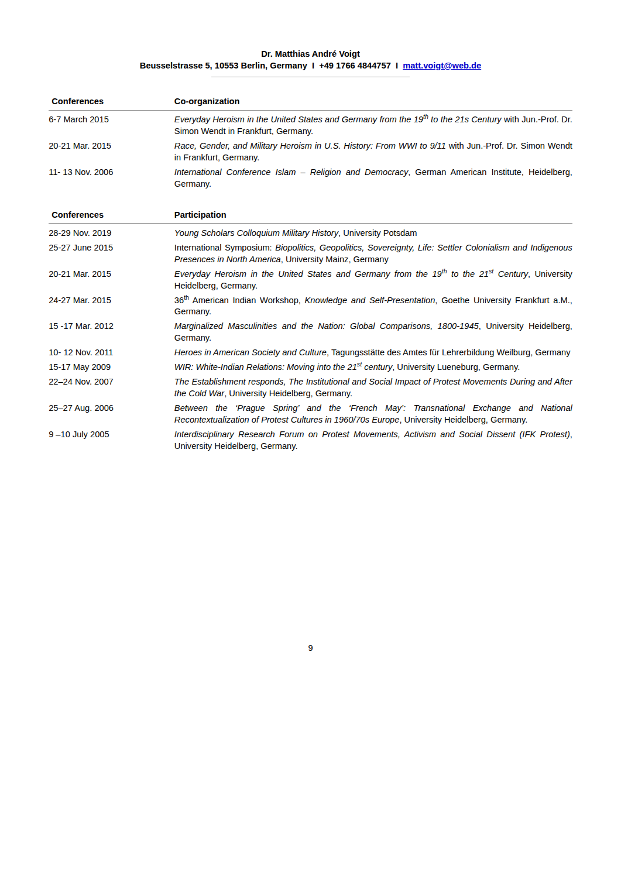Dr. Matthias André Voigt Beusselstrasse 5, 10553 Berlin, Germany I +49 1766 4844757 I matt.voigt@web.de
| Conferences | Co-organization |
| --- | --- |
| 6-7 March 2015 | Everyday Heroism in the United States and Germany from the 19 th to the 21s Century with Jun.-Prof. Dr. Simon Wendt in Frankfurt, Germany. |
| 20-21 Mar. 2015 | Race, Gender, and Military Heroism in U.S. History: From WWI to 9/11 with Jun.-Prof. Dr. Simon Wendt in Frankfurt, Germany. |
| 11- 13 Nov. 2006 | International Conference Islam – Religion and Democracy , German American Institute, Heidelberg, Germany. |
| Conferences | Participation |
| --- | --- |
| 28-29 Nov. 2019 | Young Scholars Colloquium Military History , University Potsdam |
| 25-27 June 2015 | International Symposium: Biopolitics, Geopolitics, Sovereignty, Life: Settler Colonialism and Indigenous Presences in North America , University Mainz, Germany |
| 20-21 Mar. 2015 | Everyday Heroism in the United States and Germany from the 19 th to the 21 st Century , University Heidelberg, Germany. |
| 24-27 Mar. 2015 | 36 th American Indian Workshop, Knowledge and Self-Presentation , Goethe University Frankfurt a.M., Germany. |
| 15 -17 Mar. 2012 | Marginalized Masculinities and the Nation: Global Comparisons, 1800-1945 , University Heidelberg, Germany. |
| 10- 12 Nov. 2011 | Heroes in American Society and Culture , Tagungsstätte des Amtes für Lehrerbildung Weilburg, Germany |
| 15-17 May 2009 | WIR: White-Indian Relations: Moving into the 21 st century , University Lueneburg, Germany. |
| 22–24 Nov. 2007 | The Establishment responds, The Institutional and Social Impact of Protest Movements During and After the Cold War , University Heidelberg, Germany. |
| 25–27 Aug. 2006 | Between the ‘Prague Spring’ and the ‘French May’: Transnational Exchange and National Recontextualization of Protest Cultures in 1960/70s Europe , University Heidelberg, Germany. |
| 9 –10 July 2005 | Interdisciplinary Research Forum on Protest Movements, Activism and Social Dissent (IFK Protest) , University Heidelberg, Germany. |
9